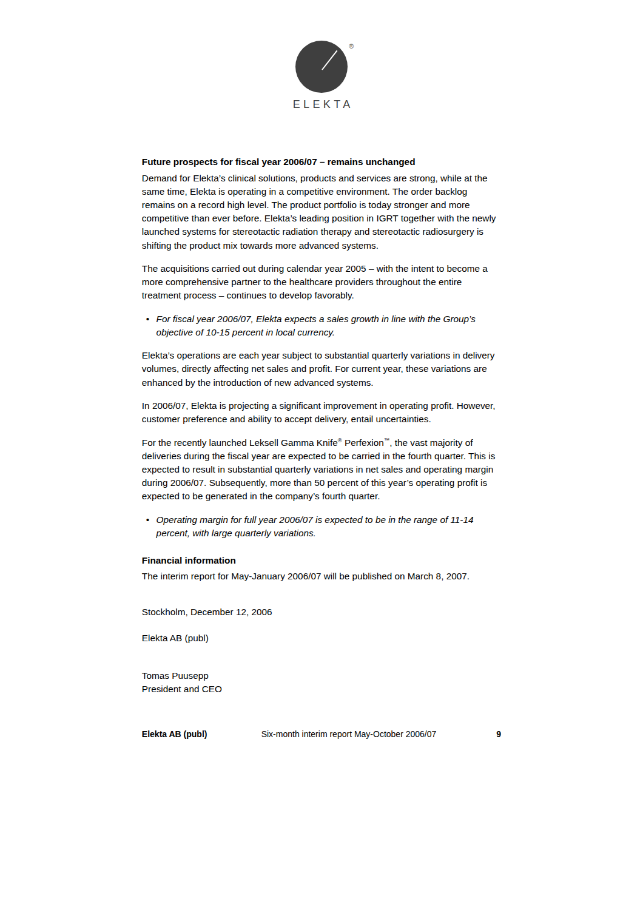®
ELEKTA
Future prospects for fiscal year 2006/07 – remains unchanged
Demand for Elekta’s clinical solutions, products and services are strong, while at the same time, Elekta is operating in a competitive environment. The order backlog remains on a record high level. The product portfolio is today stronger and more competitive than ever before. Elekta’s leading position in IGRT together with the newly launched systems for stereotactic radiation therapy and stereotactic radiosurgery is shifting the product mix towards more advanced systems.
The acquisitions carried out during calendar year 2005 – with the intent to become a more comprehensive partner to the healthcare providers throughout the entire treatment process – continues to develop favorably.
For fiscal year 2006/07, Elekta expects a sales growth in line with the Group’s objective of 10-15 percent in local currency.
Elekta’s operations are each year subject to substantial quarterly variations in delivery volumes, directly affecting net sales and profit. For current year, these variations are enhanced by the introduction of new advanced systems.
In 2006/07, Elekta is projecting a significant improvement in operating profit. However, customer preference and ability to accept delivery, entail uncertainties.
For the recently launched Leksell Gamma Knife® Perfexion™, the vast majority of deliveries during the fiscal year are expected to be carried in the fourth quarter. This is expected to result in substantial quarterly variations in net sales and operating margin during 2006/07. Subsequently, more than 50 percent of this year’s operating profit is expected to be generated in the company’s fourth quarter.
Operating margin for full year 2006/07 is expected to be in the range of 11-14 percent, with large quarterly variations.
Financial information
The interim report for May-January 2006/07 will be published on March 8, 2007.
Stockholm, December 12, 2006
Elekta AB (publ)
Tomas Puusepp
President and CEO
Elekta AB (publ)
Six-month interim report May-October 2006/07
9